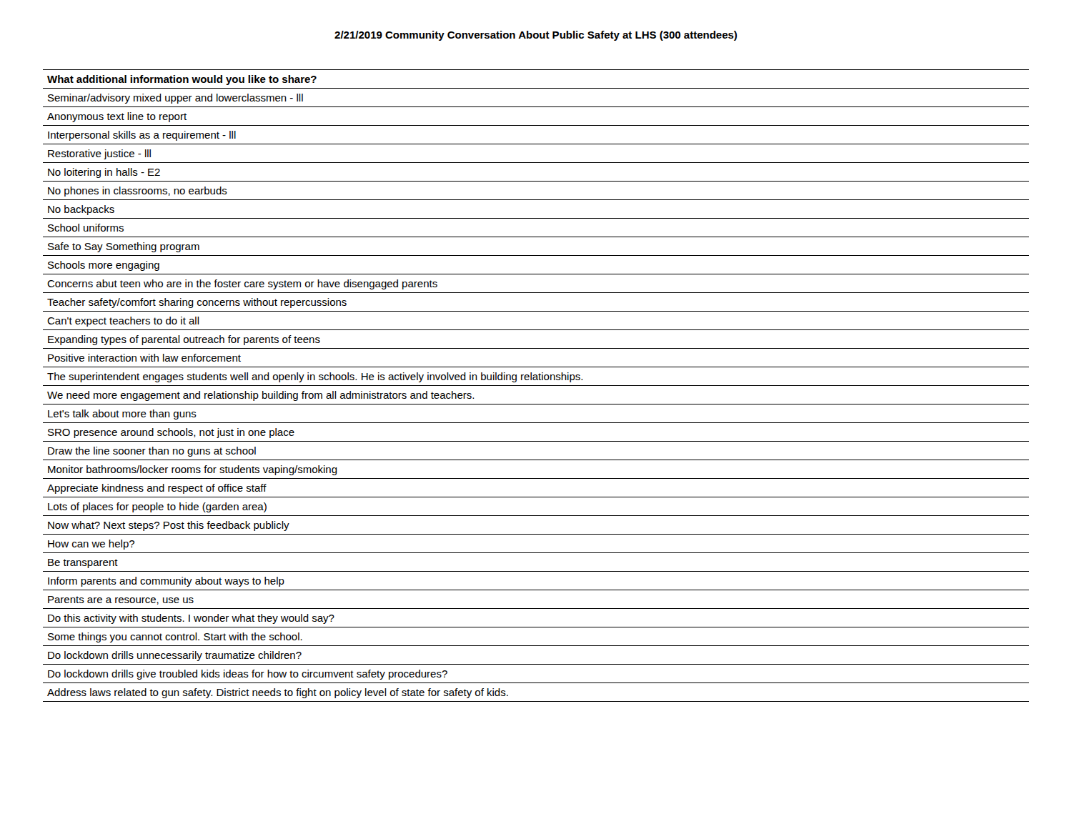2/21/2019 Community Conversation About Public Safety at LHS (300 attendees)
What additional information would you like to share?
| Seminar/advisory mixed upper and lowerclassmen - lll |
| Anonymous text line to report |
| Interpersonal skills as a requirement - lll |
| Restorative justice - lll |
| No loitering in halls - E2 |
| No phones in classrooms, no earbuds |
| No backpacks |
| School uniforms |
| Safe to Say Something program |
| Schools more engaging |
| Concerns abut teen who are in the foster care system or have disengaged parents |
| Teacher safety/comfort sharing concerns without repercussions |
| Can't expect teachers to do it all |
| Expanding types of parental outreach for parents of teens |
| Positive interaction with law enforcement |
| The superintendent engages students well and openly in schools. He is actively involved in building relationships. |
| We need more engagement and relationship building from all administrators and teachers. |
| Let's talk about more than guns |
| SRO presence around schools, not just in one place |
| Draw the line sooner than no guns at school |
| Monitor bathrooms/locker rooms for students vaping/smoking |
| Appreciate kindness and respect of office staff |
| Lots of places for people to hide (garden area) |
| Now what? Next steps? Post this feedback publicly |
| How can we help? |
| Be transparent |
| Inform parents and community about ways to help |
| Parents are a resource, use us |
| Do this activity with students. I wonder what they would say? |
| Some things you cannot control. Start with the school. |
| Do lockdown drills unnecessarily traumatize children? |
| Do lockdown drills give troubled kids ideas for how to circumvent safety procedures? |
| Address laws related to gun safety. District needs to fight on policy level of state for safety of kids. |